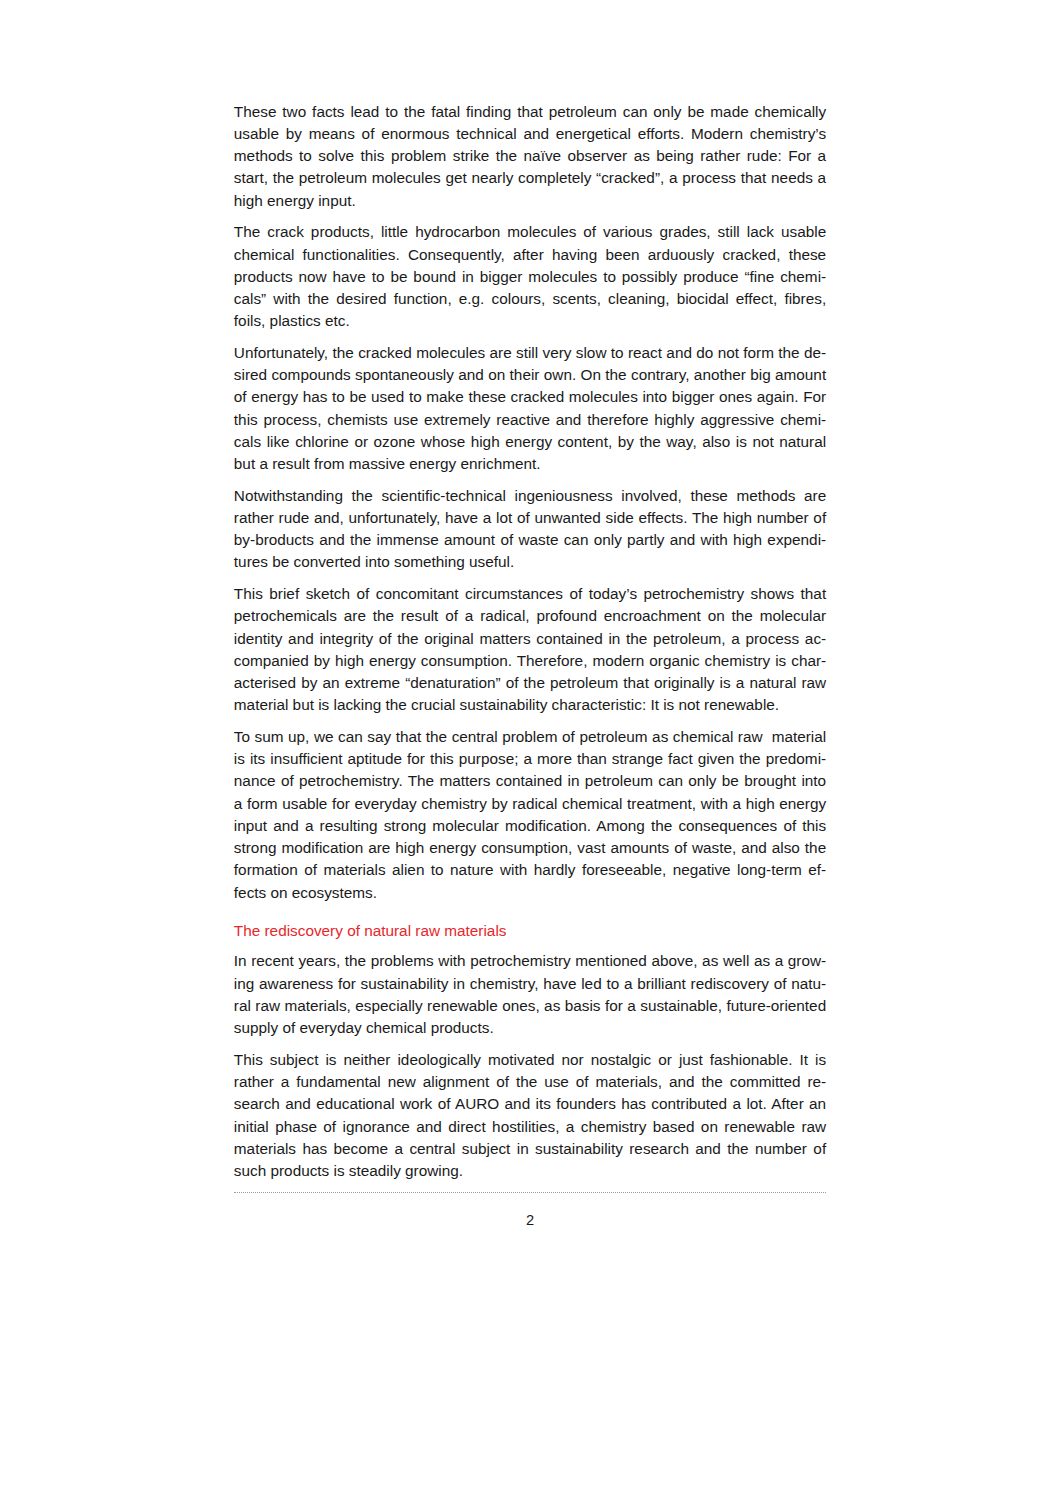These two facts lead to the fatal finding that petroleum can only be made chemically usable by means of enormous technical and energetical efforts. Modern chemistry’s methods to solve this problem strike the naïve observer as being rather rude: For a start, the petroleum molecules get nearly completely “cracked”, a process that needs a high energy input.
The crack products, little hydrocarbon molecules of various grades, still lack usable chemical functionalities. Consequently, after having been arduously cracked, these products now have to be bound in bigger molecules to possibly produce “fine chemicals” with the desired function, e.g. colours, scents, cleaning, biocidal effect, fibres, foils, plastics etc.
Unfortunately, the cracked molecules are still very slow to react and do not form the desired compounds spontaneously and on their own. On the contrary, another big amount of energy has to be used to make these cracked molecules into bigger ones again. For this process, chemists use extremely reactive and therefore highly aggressive chemicals like chlorine or ozone whose high energy content, by the way, also is not natural but a result from massive energy enrichment.
Notwithstanding the scientific-technical ingeniousness involved, these methods are rather rude and, unfortunately, have a lot of unwanted side effects. The high number of by-broducts and the immense amount of waste can only partly and with high expenditures be converted into something useful.
This brief sketch of concomitant circumstances of today’s petrochemistry shows that petrochemicals are the result of a radical, profound encroachment on the molecular identity and integrity of the original matters contained in the petroleum, a process accompanied by high energy consumption. Therefore, modern organic chemistry is characterised by an extreme “denaturation” of the petroleum that originally is a natural raw material but is lacking the crucial sustainability characteristic: It is not renewable.
To sum up, we can say that the central problem of petroleum as chemical raw material is its insufficient aptitude for this purpose; a more than strange fact given the predominance of petrochemistry. The matters contained in petroleum can only be brought into a form usable for everyday chemistry by radical chemical treatment, with a high energy input and a resulting strong molecular modification. Among the consequences of this strong modification are high energy consumption, vast amounts of waste, and also the formation of materials alien to nature with hardly foreseeable, negative long-term effects on ecosystems.
The rediscovery of natural raw materials
In recent years, the problems with petrochemistry mentioned above, as well as a growing awareness for sustainability in chemistry, have led to a brilliant rediscovery of natural raw materials, especially renewable ones, as basis for a sustainable, future-oriented supply of everyday chemical products.
This subject is neither ideologically motivated nor nostalgic or just fashionable. It is rather a fundamental new alignment of the use of materials, and the committed research and educational work of AURO and its founders has contributed a lot. After an initial phase of ignorance and direct hostilities, a chemistry based on renewable raw materials has become a central subject in sustainability research and the number of such products is steadily growing.
2